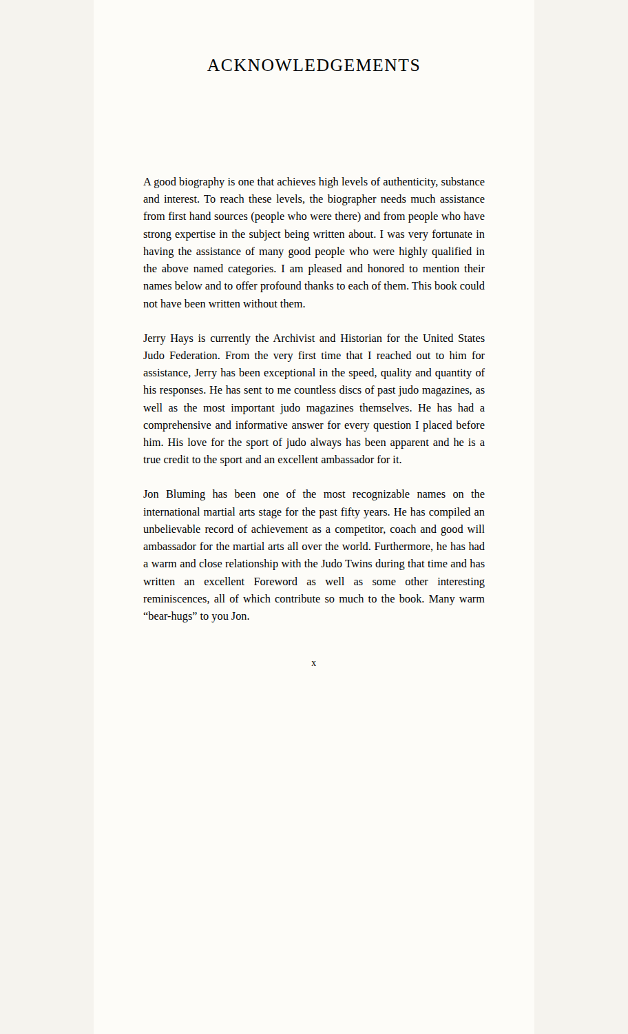Acknowledgements
A good biography is one that achieves high levels of authenticity, substance and interest. To reach these levels, the biographer needs much assistance from first hand sources (people who were there) and from people who have strong expertise in the subject being written about. I was very fortunate in having the assistance of many good people who were highly qualified in the above named categories. I am pleased and honored to mention their names below and to offer profound thanks to each of them. This book could not have been written without them.
Jerry Hays is currently the Archivist and Historian for the United States Judo Federation. From the very first time that I reached out to him for assistance, Jerry has been exceptional in the speed, quality and quantity of his responses. He has sent to me countless discs of past judo magazines, as well as the most important judo magazines themselves. He has had a comprehensive and informative answer for every question I placed before him. His love for the sport of judo always has been apparent and he is a true credit to the sport and an excellent ambassador for it.
Jon Bluming has been one of the most recognizable names on the international martial arts stage for the past fifty years. He has compiled an unbelievable record of achievement as a competitor, coach and good will ambassador for the martial arts all over the world. Furthermore, he has had a warm and close relationship with the Judo Twins during that time and has written an excellent Foreword as well as some other interesting reminiscences, all of which contribute so much to the book. Many warm “bear-hugs” to you Jon.
x